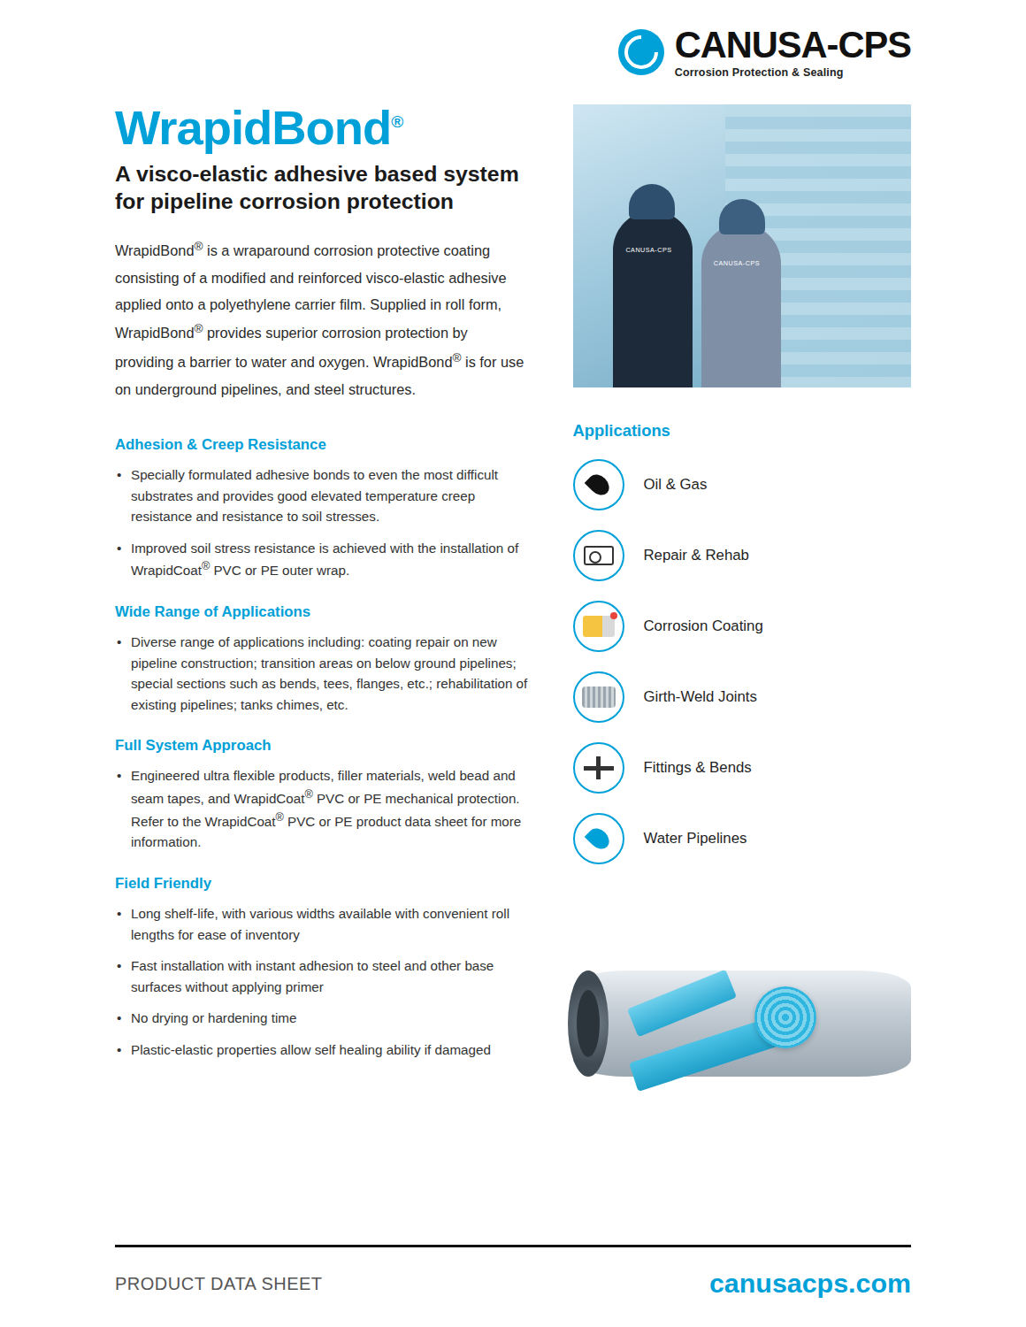CANUSA-CPS Corrosion Protection & Sealing
WrapidBond®
A visco-elastic adhesive based system
for pipeline corrosion protection
WrapidBond® is a wraparound corrosion protective coating consisting of a modified and reinforced visco-elastic adhesive applied onto a polyethylene carrier film. Supplied in roll form, WrapidBond® provides superior corrosion protection by providing a barrier to water and oxygen. WrapidBond® is for use on underground pipelines, and steel structures.
Adhesion & Creep Resistance
Specially formulated adhesive bonds to even the most difficult substrates and provides good elevated temperature creep resistance and resistance to soil stresses.
Improved soil stress resistance is achieved with the installation of WrapidCoat® PVC or PE outer wrap.
Wide Range of Applications
Diverse range of applications including: coating repair on new pipeline construction; transition areas on below ground pipelines; special sections such as bends, tees, flanges, etc.; rehabilitation of existing pipelines; tanks chimes, etc.
Full System Approach
Engineered ultra flexible products, filler materials, weld bead and seam tapes, and WrapidCoat® PVC or PE mechanical protection. Refer to the WrapidCoat® PVC or PE product data sheet for more information.
Field Friendly
Long shelf-life, with various widths available with convenient roll lengths for ease of inventory
Fast installation with instant adhesion to steel and other base surfaces without applying primer
No drying or hardening time
Plastic-elastic properties allow self healing ability if damaged
CANUSA-CPS
CANUSA-CPS
Applications
Oil & Gas
Repair & Rehab
Corrosion Coating
Girth-Weld Joints
Fittings & Bends
Water Pipelines
PRODUCT DATA SHEET
canusacps.com